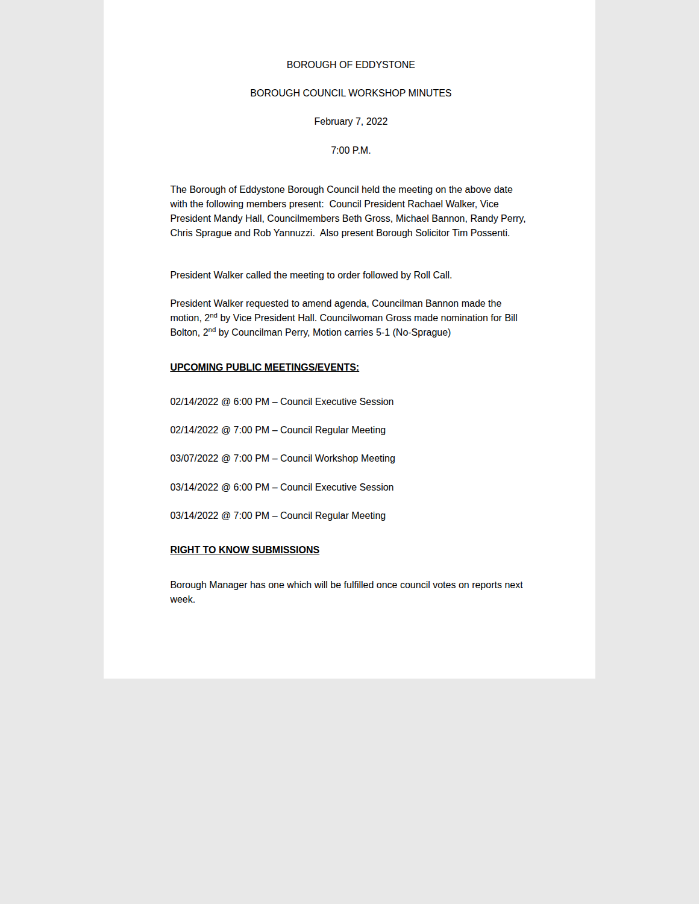BOROUGH OF EDDYSTONE
BOROUGH COUNCIL WORKSHOP MINUTES
February 7, 2022
7:00 P.M.
The Borough of Eddystone Borough Council held the meeting on the above date with the following members present: Council President Rachael Walker, Vice President Mandy Hall, Councilmembers Beth Gross, Michael Bannon, Randy Perry, Chris Sprague and Rob Yannuzzi. Also present Borough Solicitor Tim Possenti.
President Walker called the meeting to order followed by Roll Call.
President Walker requested to amend agenda, Councilman Bannon made the motion, 2nd by Vice President Hall. Councilwoman Gross made nomination for Bill Bolton, 2nd by Councilman Perry, Motion carries 5-1 (No-Sprague)
UPCOMING PUBLIC MEETINGS/EVENTS:
02/14/2022 @ 6:00 PM – Council Executive Session
02/14/2022 @ 7:00 PM – Council Regular Meeting
03/07/2022 @ 7:00 PM – Council Workshop Meeting
03/14/2022 @ 6:00 PM – Council Executive Session
03/14/2022 @ 7:00 PM – Council Regular Meeting
RIGHT TO KNOW SUBMISSIONS
Borough Manager has one which will be fulfilled once council votes on reports next week.